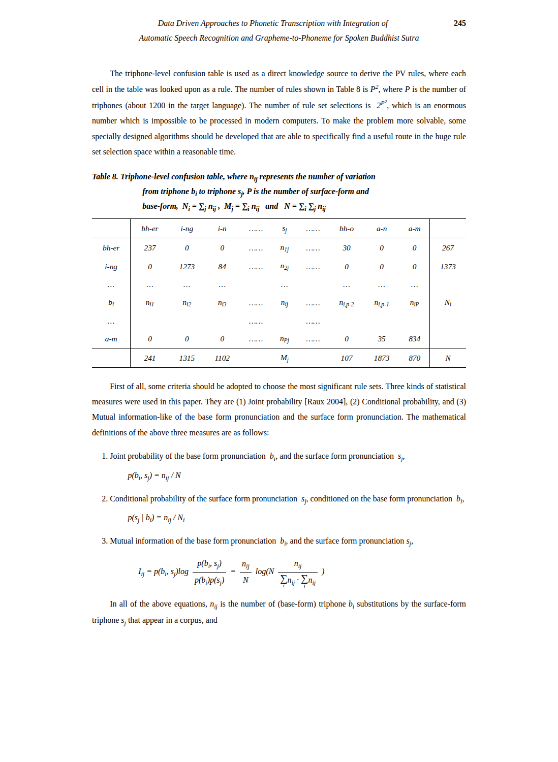Data Driven Approaches to Phonetic Transcription with Integration of 245
Automatic Speech Recognition and Grapheme-to-Phoneme for Spoken Buddhist Sutra
The triphone-level confusion table is used as a direct knowledge source to derive the PV rules, where each cell in the table was looked upon as a rule. The number of rules shown in Table 8 is P2, where P is the number of triphones (about 1200 in the target language). The number of rule set selections is 2P2, which is an enormous number which is impossible to be processed in modern computers. To make the problem more solvable, some specially designed algorithms should be developed that are able to specifically find a useful route in the huge rule set selection space within a reasonable time.
Table 8. Triphone-level confusion table, where nij represents the number of variation from triphone bi to triphone sj, P is the number of surface-form and base-form, Ni = ∑j nij , Mj = ∑i nij and N = ∑i ∑j nij
| | bh-er | i-ng | i-n | …… | s j | …… | bh-o | a-n | a-m | |
| bh-er | 237 | 0 | 0 | …… | n 1j | …… | 30 | 0 | 0 | 267 |
| i-ng | 0 | 1273 | 84 | …… | n 2j | …… | 0 | 0 | 0 | 1373 |
| … | … | … | … | | … | | … | … | … | |
| b i | n i1 | n i2 | n i3 | …… | n ij | …… | n i,p-2 | n i,p-1 | n iP | N i |
| … | | | | …… | | …… | | | | |
| a-m | 0 | 0 | 0 | …… | n Pj | …… | 0 | 35 | 834 | |
| | 241 | 1315 | 1102 | | M j | | 107 | 1873 | 870 | N |
First of all, some criteria should be adopted to choose the most significant rule sets. Three kinds of statistical measures were used in this paper. They are (1) Joint probability [Raux 2004], (2) Conditional probability, and (3) Mutual information-like of the base form pronunciation and the surface form pronunciation. The mathematical definitions of the above three measures are as follows:
Joint probability of the base form pronunciation bi, and the surface form pronunciation sj,
p(bi, sj) = nij / N
Conditional probability of the surface form pronunciation sj, conditioned on the base form pronunciation bi,
p(sj | bi) = nij / Ni
Mutual information of the base form pronunciation bi, and the surface form pronunciation sj,
Iij = p(bi, sj)log p(bi, sj) p(bi)p(sj) = nij N log(N nij ∑i nij · ∑j nij )
In all of the above equations, nij is the number of (base-form) triphone bi substitutions by the surface-form triphone sj that appear in a corpus, and